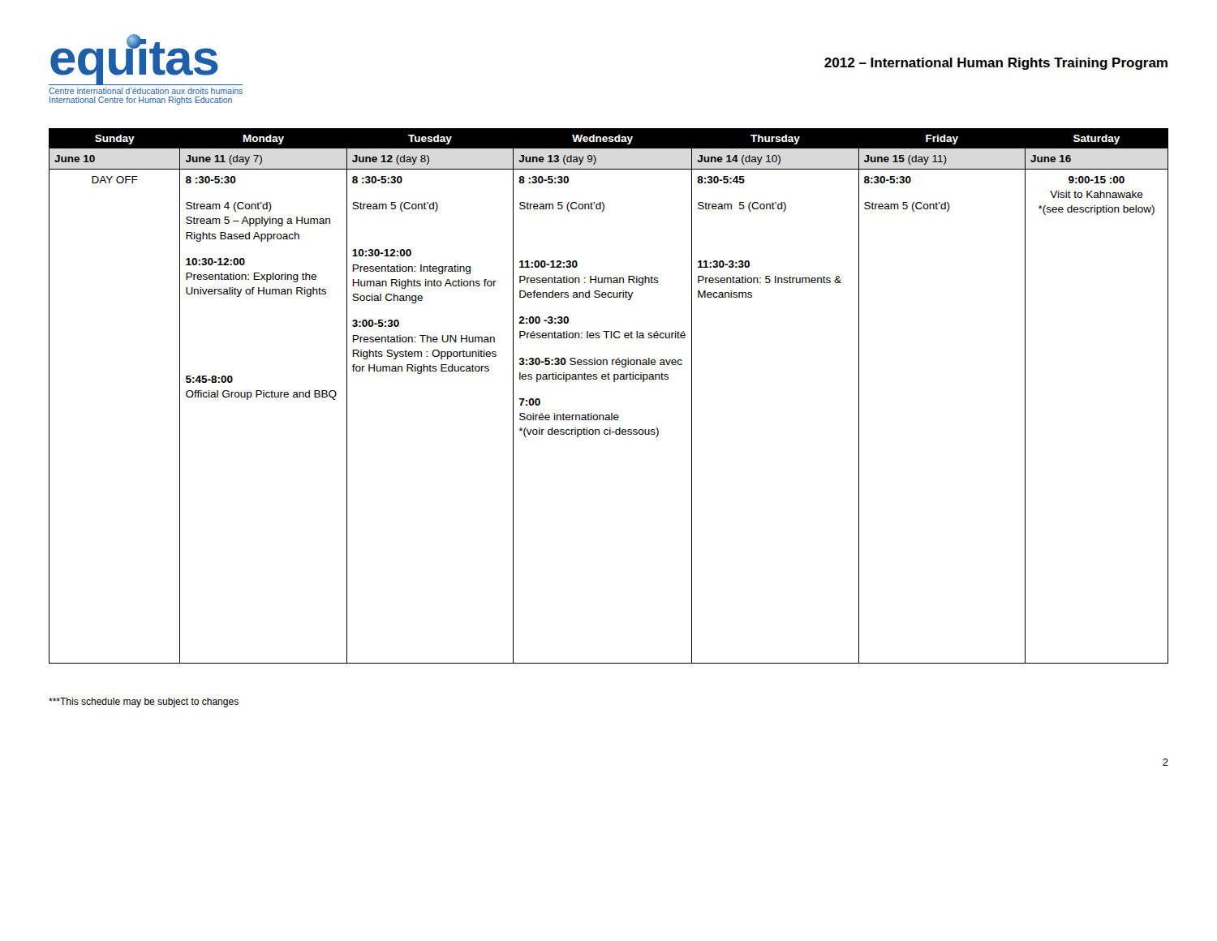equitas
Centre international d’éducation aux droits humains International Centre for Human Rights Education
2012 – International Human Rights Training Program
| Sunday | Monday | Tuesday | Wednesday | Thursday | Friday | Saturday |
| --- | --- | --- | --- | --- | --- | --- |
| June 10 | June 11 (day 7) | June 12 (day 8) | June 13 (day 9) | June 14 (day 10) | June 15 (day 11) | June 16 |
| DAY OFF | 8 :30-5:30 Stream 4 (Cont’d) Stream 5 – Applying a Human Rights Based Approach 10:30-12:00 Presentation: Exploring the Universality of Human Rights 5:45-8:00 Official Group Picture and BBQ | 8 :30-5:30 Stream 5 (Cont’d) 10:30-12:00 Presentation: Integrating Human Rights into Actions for Social Change 3:00-5:30 Presentation: The UN Human Rights System : Opportunities for Human Rights Educators | 8 :30-5:30 Stream 5 (Cont’d) 11:00-12:30 Presentation : Human Rights Defenders and Security 2:00 -3:30 Présentation: les TIC et la sécurité 3:30-5:30 Session régionale avec les participantes et participants 7:00 Soirée internationale *(voir description ci-dessous) | 8:30-5:45 Stream 5 (Cont’d) 11:30-3:30 Presentation: 5 Instruments & Mecanisms | 8:30-5:30 Stream 5 (Cont’d) | 9:00-15 :00 Visit to Kahnawake *(see description below) |
***This schedule may be subject to changes
2